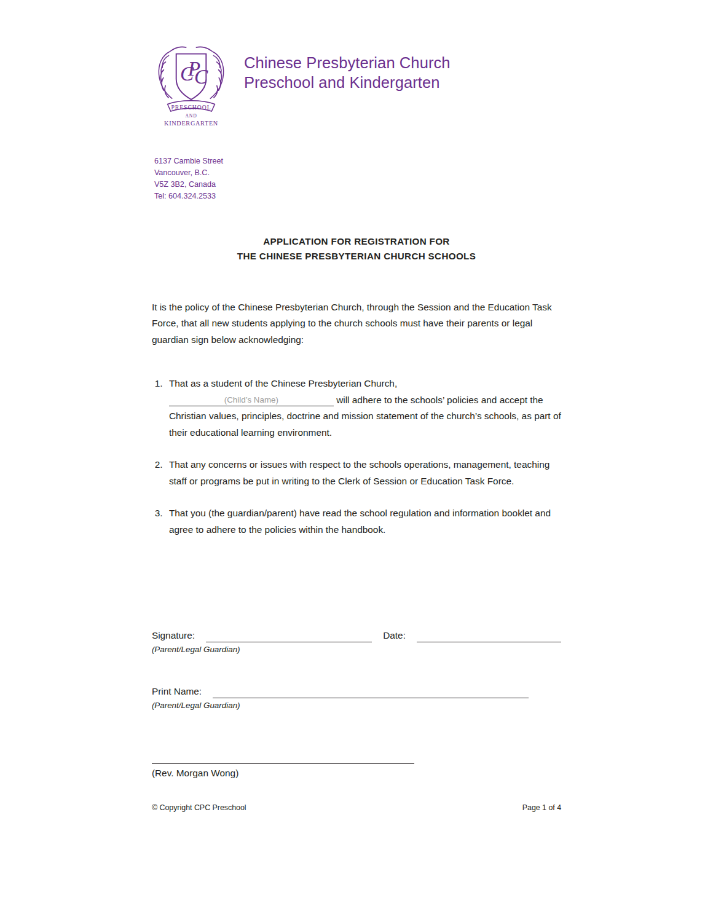C P C PRESCHOOL AND KINDERGARTEN
Chinese Presbyterian Church
Preschool and Kindergarten
6137 Cambie Street
Vancouver, B.C.
V5Z 3B2, Canada
Tel: 604.324.2533
APPLICATION FOR REGISTRATION FOR
THE CHINESE PRESBYTERIAN CHURCH SCHOOLS
It is the policy of the Chinese Presbyterian Church, through the Session and the Education Task Force, that all new students applying to the church schools must have their parents or legal guardian sign below acknowledging:
That as a student of the Chinese Presbyterian Church, (Child’s Name) will adhere to the schools’ policies and accept the Christian values, principles, doctrine and mission statement of the church’s schools, as part of their educational learning environment.
That any concerns or issues with respect to the schools operations, management, teaching staff or programs be put in writing to the Clerk of Session or Education Task Force.
That you (the guardian/parent) have read the school regulation and information booklet and agree to adhere to the policies within the handbook.
Signature: Date:
(Parent/Legal Guardian)
Print Name:
(Parent/Legal Guardian)
(Rev. Morgan Wong)
© Copyright CPC Preschool Page 1 of 4